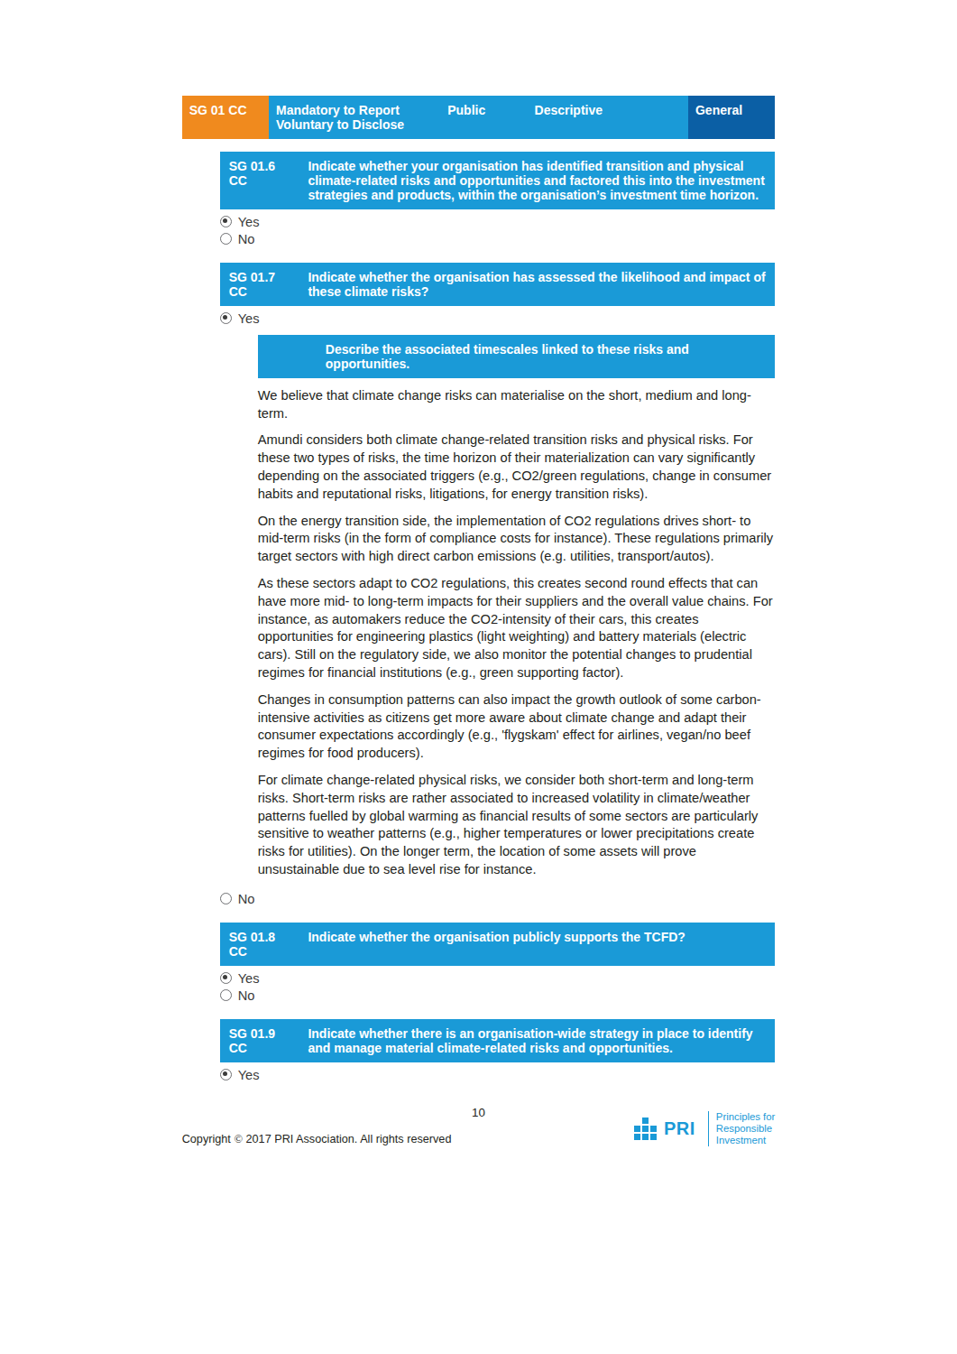| SG 01 CC | Mandatory to Report Voluntary to Disclose | Public | Descriptive | General |
| SG 01.6 CC | Indicate whether your organisation has identified transition and physical climate-related risks and opportunities and factored this into the investment strategies and products, within the organisation’s investment time horizon. |
Yes
No
| SG 01.7 CC | Indicate whether the organisation has assessed the likelihood and impact of these climate risks? |
Yes
| | Describe the associated timescales linked to these risks and opportunities. |
We believe that climate change risks can materialise on the short, medium and long-term.
Amundi considers both climate change-related transition risks and physical risks. For these two types of risks, the time horizon of their materialization can vary significantly depending on the associated triggers (e.g., CO2/green regulations, change in consumer habits and reputational risks, litigations, for energy transition risks).
On the energy transition side, the implementation of CO2 regulations drives short- to mid-term risks (in the form of compliance costs for instance). These regulations primarily target sectors with high direct carbon emissions (e.g. utilities, transport/autos).
As these sectors adapt to CO2 regulations, this creates second round effects that can have more mid- to long-term impacts for their suppliers and the overall value chains. For instance, as automakers reduce the CO2-intensity of their cars, this creates opportunities for engineering plastics (light weighting) and battery materials (electric cars). Still on the regulatory side, we also monitor the potential changes to prudential regimes for financial institutions (e.g., green supporting factor).
Changes in consumption patterns can also impact the growth outlook of some carbon-intensive activities as citizens get more aware about climate change and adapt their consumer expectations accordingly (e.g., 'flygskam' effect for airlines, vegan/no beef regimes for food producers).
For climate change-related physical risks, we consider both short-term and long-term risks. Short-term risks are rather associated to increased volatility in climate/weather patterns fuelled by global warming as financial results of some sectors are particularly sensitive to weather patterns (e.g., higher temperatures or lower precipitations create risks for utilities). On the longer term, the location of some assets will prove unsustainable due to sea level rise for instance.
No
| SG 01.8 CC | Indicate whether the organisation publicly supports the TCFD? |
Yes
No
| SG 01.9 CC | Indicate whether there is an organisation-wide strategy in place to identify and manage material climate-related risks and opportunities. |
Yes
10
Copyright © 2017 PRI Association. All rights reserved
PRI
Principles for
Responsible
Investment